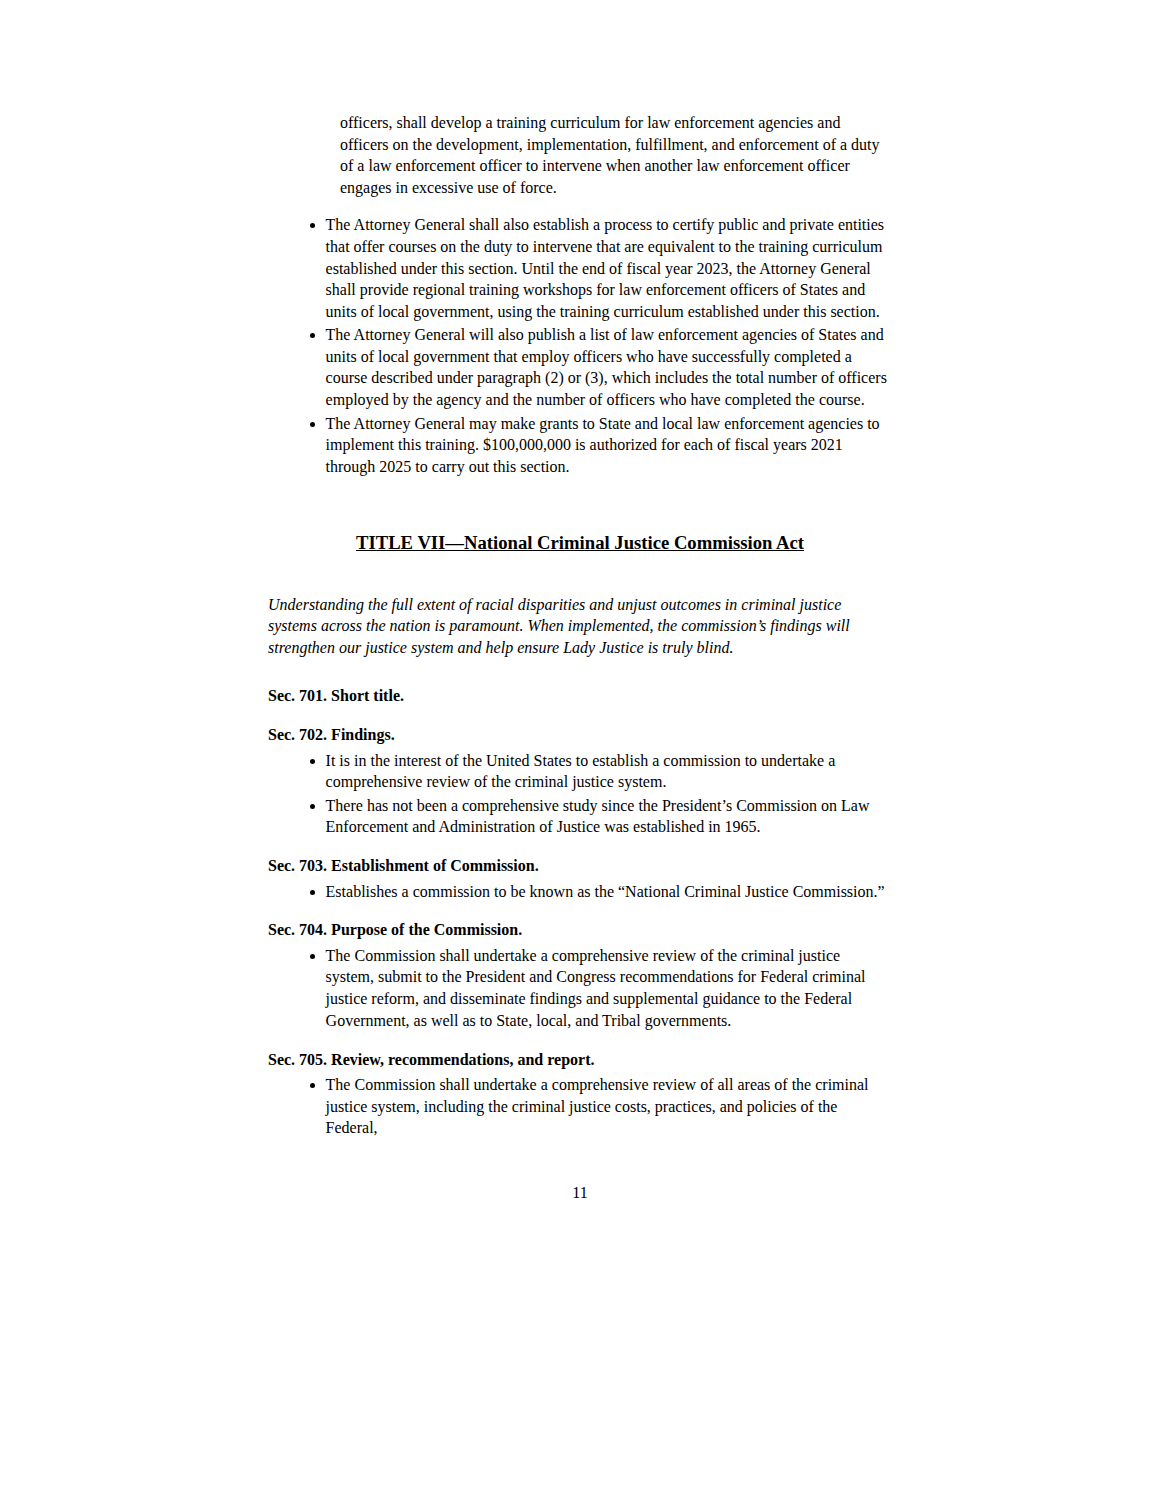officers, shall develop a training curriculum for law enforcement agencies and officers on the development, implementation, fulfillment, and enforcement of a duty of a law enforcement officer to intervene when another law enforcement officer engages in excessive use of force.
The Attorney General shall also establish a process to certify public and private entities that offer courses on the duty to intervene that are equivalent to the training curriculum established under this section. Until the end of fiscal year 2023, the Attorney General shall provide regional training workshops for law enforcement officers of States and units of local government, using the training curriculum established under this section.
The Attorney General will also publish a list of law enforcement agencies of States and units of local government that employ officers who have successfully completed a course described under paragraph (2) or (3), which includes the total number of officers employed by the agency and the number of officers who have completed the course.
The Attorney General may make grants to State and local law enforcement agencies to implement this training. $100,000,000 is authorized for each of fiscal years 2021 through 2025 to carry out this section.
TITLE VII—National Criminal Justice Commission Act
Understanding the full extent of racial disparities and unjust outcomes in criminal justice systems across the nation is paramount. When implemented, the commission’s findings will strengthen our justice system and help ensure Lady Justice is truly blind.
Sec. 701. Short title.
Sec. 702. Findings.
It is in the interest of the United States to establish a commission to undertake a comprehensive review of the criminal justice system.
There has not been a comprehensive study since the President’s Commission on Law Enforcement and Administration of Justice was established in 1965.
Sec. 703. Establishment of Commission.
Establishes a commission to be known as the “National Criminal Justice Commission.”
Sec. 704. Purpose of the Commission.
The Commission shall undertake a comprehensive review of the criminal justice system, submit to the President and Congress recommendations for Federal criminal justice reform, and disseminate findings and supplemental guidance to the Federal Government, as well as to State, local, and Tribal governments.
Sec. 705. Review, recommendations, and report.
The Commission shall undertake a comprehensive review of all areas of the criminal justice system, including the criminal justice costs, practices, and policies of the Federal,
11